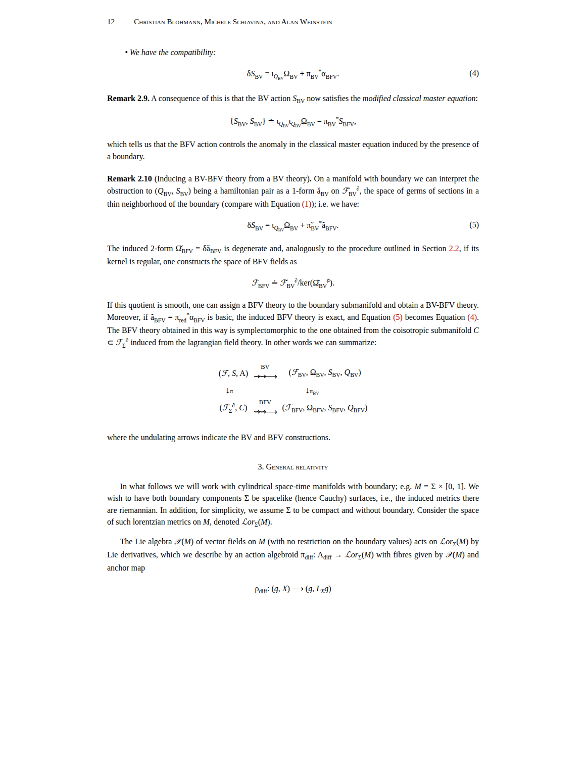12 Christian Blohmann, Michele Schiavina, and Alan Weinstein
• We have the compatibility:
δSBV = ιQBVΩBV + πBV*αBFV. (4)
Remark 2.9. A consequence of this is that the BV action SBV now satisfies the modified classical master equation:
{SBV, SBV} ≐ ιQBVιQBVΩBV = πBV*SBFV,
which tells us that the BFV action controls the anomaly in the classical master equation induced by the presence of a boundary.
Remark 2.10 (Inducing a BV-BFV theory from a BV theory). On a manifold with boundary we can interpret the obstruction to (QBV, SBV) being a hamiltonian pair as a 1-form ăBV on ℱ̂BV∂, the space of germs of sections in a thin neighborhood of the boundary (compare with Equation (1)); i.e. we have:
δSBV = ιQBVΩBV + π̃BV*ăBFV. (5)
The induced 2-form Ω̌BFV = δăBFV is degenerate and, analogously to the procedure outlined in Section 2.2, if its kernel is regular, one constructs the space of BFV fields as
ℱBFV ≐ ℱ̌BV∂/ker(Ω̌BV♯).
If this quotient is smooth, one can assign a BFV theory to the boundary submanifold and obtain a BV-BFV theory. Moreover, if ăBFV = πred*αBFV is basic, the induced BFV theory is exact, and Equation (5) becomes Equation (4). The BFV theory obtained in this way is symplectomorphic to the one obtained from the coisotropic submanifold C ⊂ ℱΣ∂ induced from the lagrangian field theory. In other words we can summarize:
| ( ℱ , S , A) | BV ⇝⇝⟶ | ( ℱ BV , Ω BV , S BV , Q BV ) |
| ↓ π | | ↓ π BV |
| ( ℱ Σ ∂ , C ) | BFV ⇝⇝⟶ | ( ℱ BFV , Ω BFV , S BFV , Q BFV ) |
where the undulating arrows indicate the BV and BFV constructions.
3. General relativity
In what follows we will work with cylindrical space-time manifolds with boundary; e.g. M = Σ × [0, 1]. We wish to have both boundary components Σ be spacelike (hence Cauchy) surfaces, i.e., the induced metrics there are riemannian. In addition, for simplicity, we assume Σ to be compact and without boundary. Consider the space of such lorentzian metrics on M, denoted ℒorΣ(M).
The Lie algebra 𝒳(M) of vector fields on M (with no restriction on the boundary values) acts on ℒorΣ(M) by Lie derivatives, which we describe by an action algebroid πdiff: Adiff → ℒorΣ(M) with fibres given by 𝒳(M) and anchor map
ρdiff: (g, X) ⟶ (g, LXg)